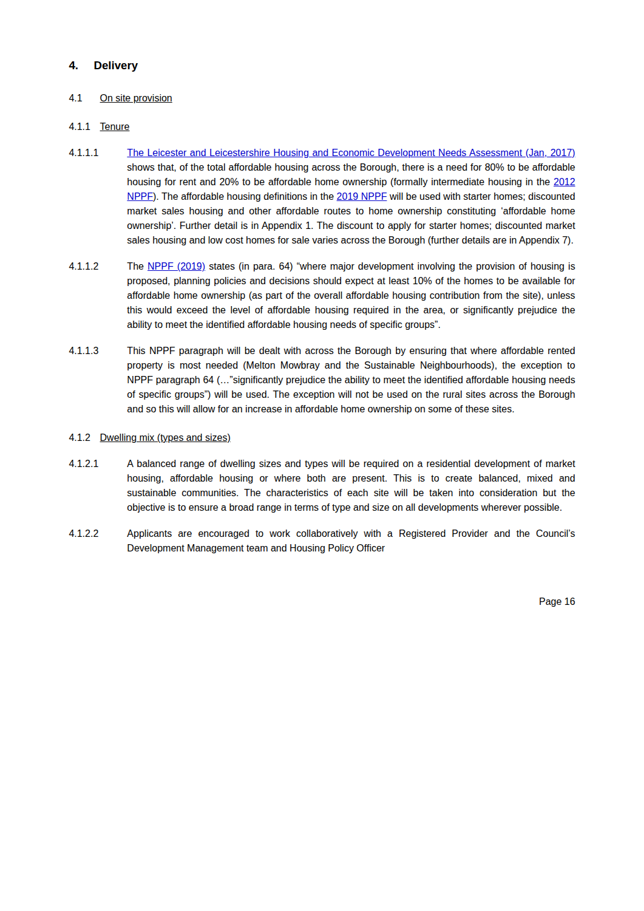4. Delivery
4.1 On site provision
4.1.1 Tenure
4.1.1.1
The Leicester and Leicestershire Housing and Economic Development Needs Assessment (Jan, 2017) shows that, of the total affordable housing across the Borough, there is a need for 80% to be affordable housing for rent and 20% to be affordable home ownership (formally intermediate housing in the 2012 NPPF). The affordable housing definitions in the 2019 NPPF will be used with starter homes; discounted market sales housing and other affordable routes to home ownership constituting ‘affordable home ownership’. Further detail is in Appendix 1. The discount to apply for starter homes; discounted market sales housing and low cost homes for sale varies across the Borough (further details are in Appendix 7).
4.1.1.2
The NPPF (2019) states (in para. 64) “where major development involving the provision of housing is proposed, planning policies and decisions should expect at least 10% of the homes to be available for affordable home ownership (as part of the overall affordable housing contribution from the site), unless this would exceed the level of affordable housing required in the area, or significantly prejudice the ability to meet the identified affordable housing needs of specific groups”.
4.1.1.3
This NPPF paragraph will be dealt with across the Borough by ensuring that where affordable rented property is most needed (Melton Mowbray and the Sustainable Neighbourhoods), the exception to NPPF paragraph 64 (…”significantly prejudice the ability to meet the identified affordable housing needs of specific groups”) will be used. The exception will not be used on the rural sites across the Borough and so this will allow for an increase in affordable home ownership on some of these sites.
4.1.2 Dwelling mix (types and sizes)
4.1.2.1
A balanced range of dwelling sizes and types will be required on a residential development of market housing, affordable housing or where both are present. This is to create balanced, mixed and sustainable communities. The characteristics of each site will be taken into consideration but the objective is to ensure a broad range in terms of type and size on all developments wherever possible.
4.1.2.2
Applicants are encouraged to work collaboratively with a Registered Provider and the Council’s Development Management team and Housing Policy Officer
Page 16